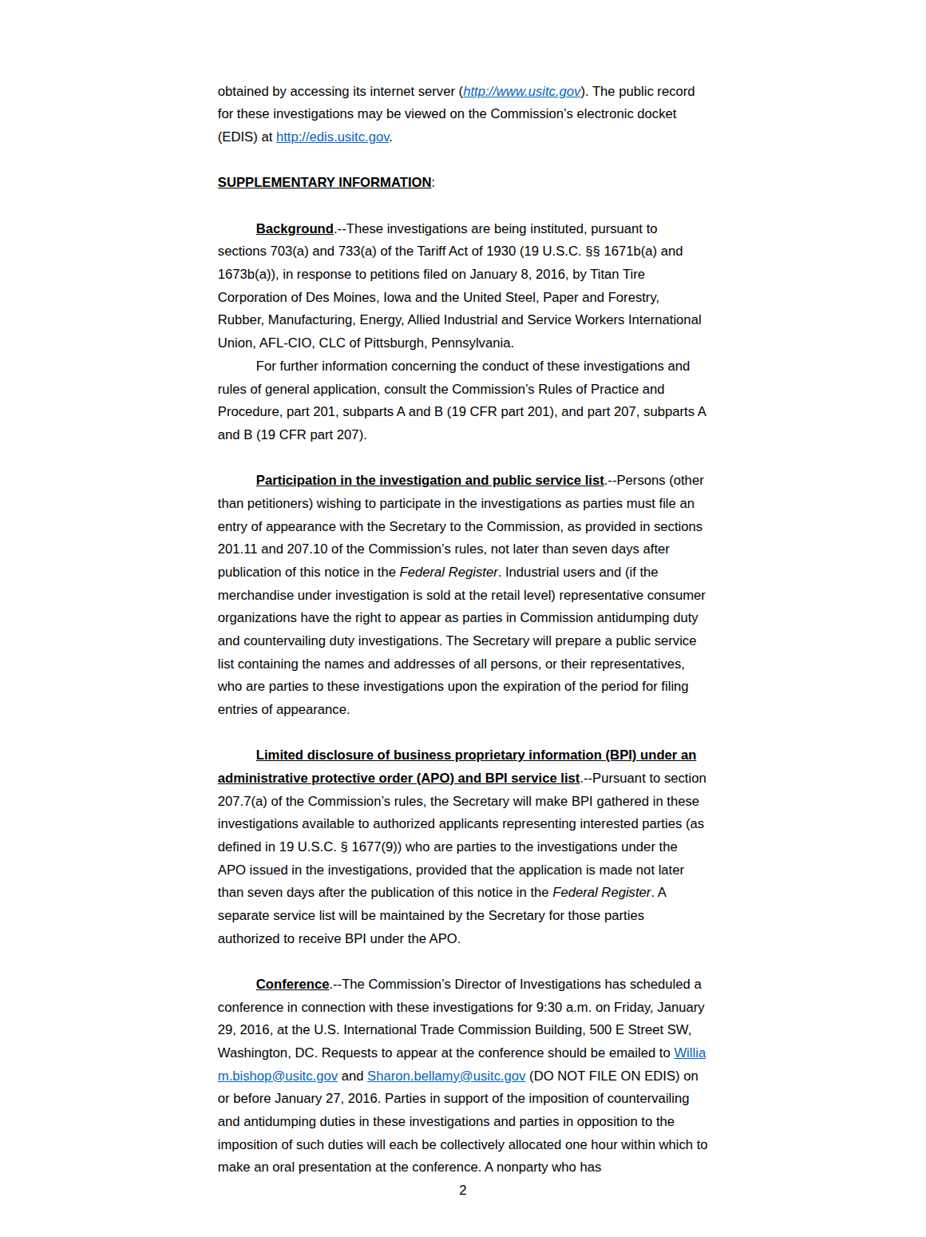obtained by accessing its internet server (http://www.usitc.gov). The public record for these investigations may be viewed on the Commission’s electronic docket (EDIS) at http://edis.usitc.gov.
SUPPLEMENTARY INFORMATION:
Background.‑‑These investigations are being instituted, pursuant to sections 703(a) and 733(a) of the Tariff Act of 1930 (19 U.S.C. §§ 1671b(a) and 1673b(a)), in response to petitions filed on January 8, 2016, by Titan Tire Corporation of Des Moines, Iowa and the United Steel, Paper and Forestry, Rubber, Manufacturing, Energy, Allied Industrial and Service Workers International Union, AFL‑CIO, CLC of Pittsburgh, Pennsylvania.
For further information concerning the conduct of these investigations and rules of general application, consult the Commission’s Rules of Practice and Procedure, part 201, subparts A and B (19 CFR part 201), and part 207, subparts A and B (19 CFR part 207).
Participation in the investigation and public service list.‑‑Persons (other than petitioners) wishing to participate in the investigations as parties must file an entry of appearance with the Secretary to the Commission, as provided in sections 201.11 and 207.10 of the Commission’s rules, not later than seven days after publication of this notice in the Federal Register. Industrial users and (if the merchandise under investigation is sold at the retail level) representative consumer organizations have the right to appear as parties in Commission antidumping duty and countervailing duty investigations. The Secretary will prepare a public service list containing the names and addresses of all persons, or their representatives, who are parties to these investigations upon the expiration of the period for filing entries of appearance.
Limited disclosure of business proprietary information (BPI) under an administrative protective order (APO) and BPI service list.‑‑Pursuant to section 207.7(a) of the Commission’s rules, the Secretary will make BPI gathered in these investigations available to authorized applicants representing interested parties (as defined in 19 U.S.C. § 1677(9)) who are parties to the investigations under the APO issued in the investigations, provided that the application is made not later than seven days after the publication of this notice in the Federal Register. A separate service list will be maintained by the Secretary for those parties authorized to receive BPI under the APO.
Conference.‑‑The Commission’s Director of Investigations has scheduled a conference in connection with these investigations for 9:30 a.m. on Friday, January 29, 2016, at the U.S. International Trade Commission Building, 500 E Street SW, Washington, DC. Requests to appear at the conference should be emailed to William.bishop@usitc.gov and Sharon.bellamy@usitc.gov (DO NOT FILE ON EDIS) on or before January 27, 2016. Parties in support of the imposition of countervailing and antidumping duties in these investigations and parties in opposition to the imposition of such duties will each be collectively allocated one hour within which to make an oral presentation at the conference. A nonparty who has
2